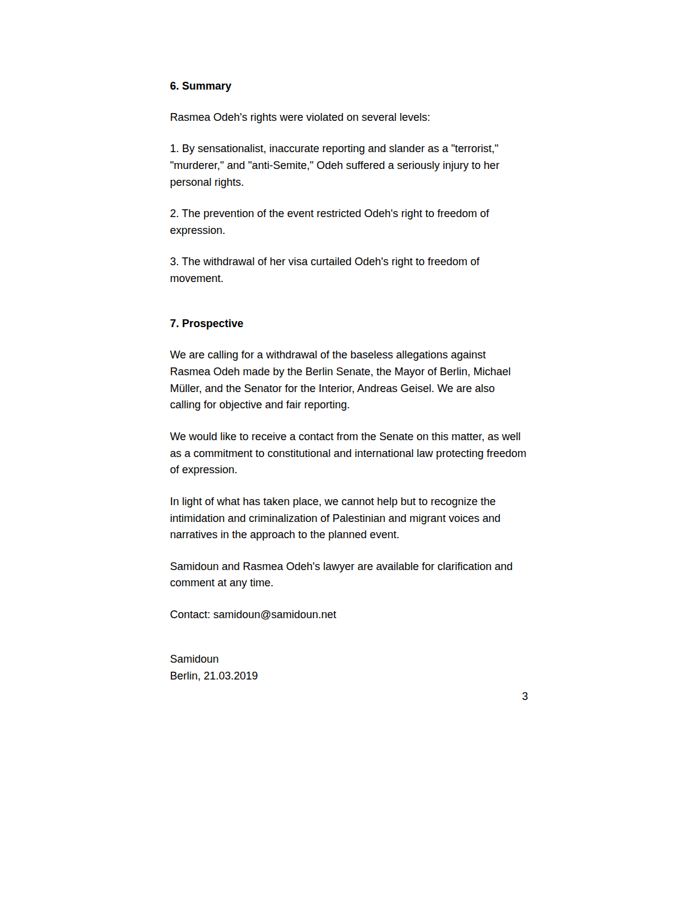6. Summary
Rasmea Odeh's rights were violated on several levels:
1. By sensationalist, inaccurate reporting and slander as a "terrorist," "murderer," and "anti-Semite," Odeh suffered a seriously injury to her personal rights.
2. The prevention of the event restricted Odeh's right to freedom of expression.
3. The withdrawal of her visa curtailed Odeh's right to freedom of movement.
7. Prospective
We are calling for a withdrawal of the baseless allegations against Rasmea Odeh made by the Berlin Senate, the Mayor of Berlin, Michael Müller, and the Senator for the Interior, Andreas Geisel. We are also calling for objective and fair reporting.
We would like to receive a contact from the Senate on this matter, as well as a commitment to constitutional and international law protecting freedom of expression.
In light of what has taken place, we cannot help but to recognize the intimidation and criminalization of Palestinian and migrant voices and narratives in the approach to the planned event.
Samidoun and Rasmea Odeh's lawyer are available for clarification and comment at any time.
Contact: samidoun@samidoun.net
Samidoun Berlin, 21.03.2019
3